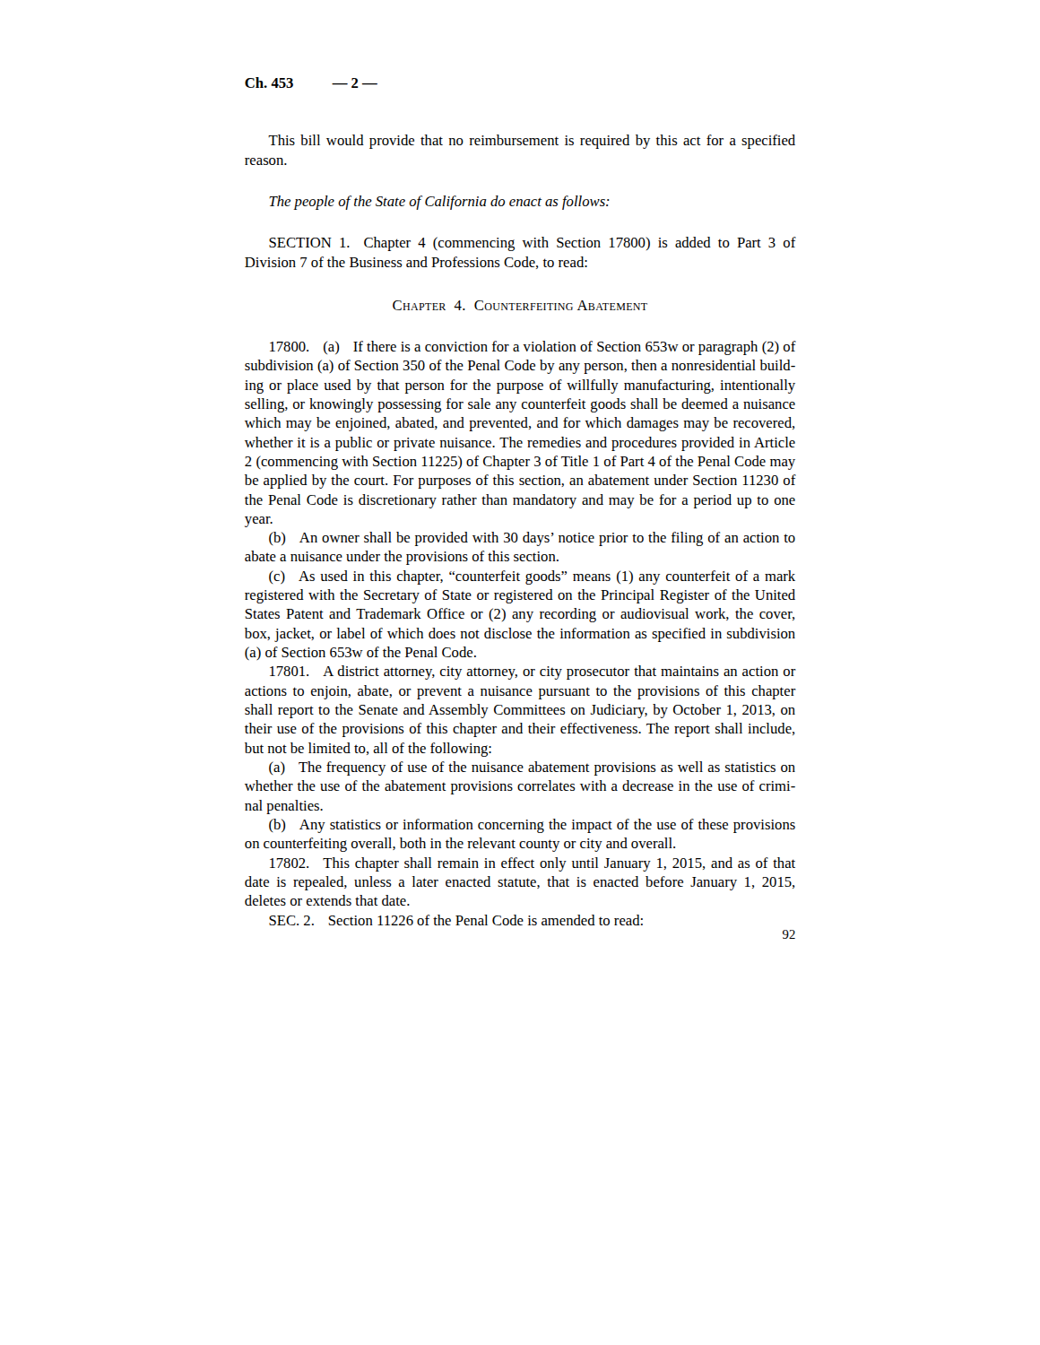Ch. 453 — 2 —
This bill would provide that no reimbursement is required by this act for a specified reason.
The people of the State of California do enact as follows:
SECTION 1. Chapter 4 (commencing with Section 17800) is added to Part 3 of Division 7 of the Business and Professions Code, to read:
Chapter 4. Counterfeiting Abatement
17800. (a) If there is a conviction for a violation of Section 653w or paragraph (2) of subdivision (a) of Section 350 of the Penal Code by any person, then a nonresidential building or place used by that person for the purpose of willfully manufacturing, intentionally selling, or knowingly possessing for sale any counterfeit goods shall be deemed a nuisance which may be enjoined, abated, and prevented, and for which damages may be recovered, whether it is a public or private nuisance. The remedies and procedures provided in Article 2 (commencing with Section 11225) of Chapter 3 of Title 1 of Part 4 of the Penal Code may be applied by the court. For purposes of this section, an abatement under Section 11230 of the Penal Code is discretionary rather than mandatory and may be for a period up to one year.
(b) An owner shall be provided with 30 days’ notice prior to the filing of an action to abate a nuisance under the provisions of this section.
(c) As used in this chapter, “counterfeit goods” means (1) any counterfeit of a mark registered with the Secretary of State or registered on the Principal Register of the United States Patent and Trademark Office or (2) any recording or audiovisual work, the cover, box, jacket, or label of which does not disclose the information as specified in subdivision (a) of Section 653w of the Penal Code.
17801. A district attorney, city attorney, or city prosecutor that maintains an action or actions to enjoin, abate, or prevent a nuisance pursuant to the provisions of this chapter shall report to the Senate and Assembly Committees on Judiciary, by October 1, 2013, on their use of the provisions of this chapter and their effectiveness. The report shall include, but not be limited to, all of the following:
(a) The frequency of use of the nuisance abatement provisions as well as statistics on whether the use of the abatement provisions correlates with a decrease in the use of criminal penalties.
(b) Any statistics or information concerning the impact of the use of these provisions on counterfeiting overall, both in the relevant county or city and overall.
17802. This chapter shall remain in effect only until January 1, 2015, and as of that date is repealed, unless a later enacted statute, that is enacted before January 1, 2015, deletes or extends that date.
SEC. 2. Section 11226 of the Penal Code is amended to read:
92